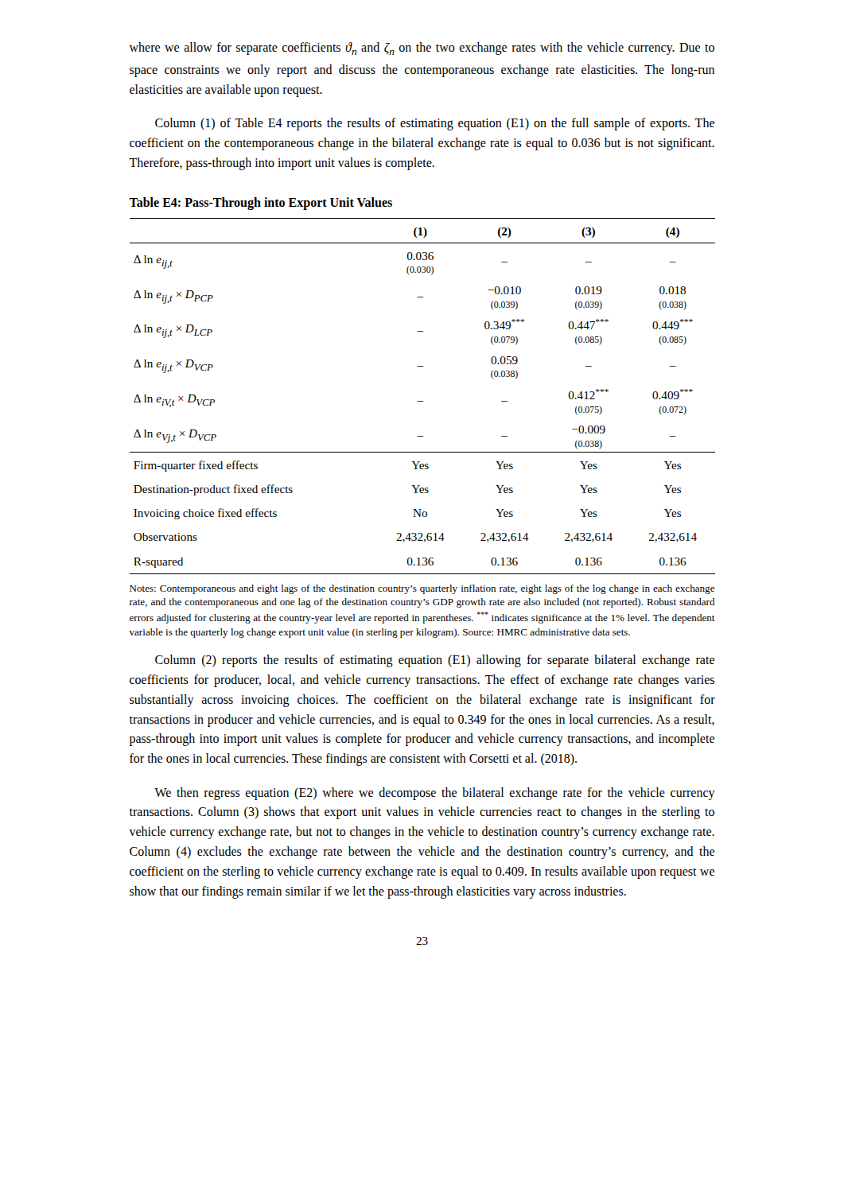where we allow for separate coefficients ϑn and ζn on the two exchange rates with the vehicle currency. Due to space constraints we only report and discuss the contemporaneous exchange rate elasticities. The long-run elasticities are available upon request.
Column (1) of Table E4 reports the results of estimating equation (E1) on the full sample of exports. The coefficient on the contemporaneous change in the bilateral exchange rate is equal to 0.036 but is not significant. Therefore, pass-through into import unit values is complete.
Table E4: Pass-Through into Export Unit Values
| | (1) | (2) | (3) | (4) |
| --- | --- | --- | --- | --- |
| Δ ln e ij,t | 0.036 (0.030) | – | – | – |
| Δ ln e ij,t × D PCP | – | −0.010 (0.039) | 0.019 (0.039) | 0.018 (0.038) |
| Δ ln e ij,t × D LCP | – | 0.349 *** (0.079) | 0.447 *** (0.085) | 0.449 *** (0.085) |
| Δ ln e ij,t × D VCP | – | 0.059 (0.038) | – | – |
| Δ ln e iV,t × D VCP | – | – | 0.412 *** (0.075) | 0.409 *** (0.072) |
| Δ ln e Vj,t × D VCP | – | – | −0.009 (0.038) | – |
| Firm-quarter fixed effects | Yes | Yes | Yes | Yes |
| Destination-product fixed effects | Yes | Yes | Yes | Yes |
| Invoicing choice fixed effects | No | Yes | Yes | Yes |
| Observations | 2,432,614 | 2,432,614 | 2,432,614 | 2,432,614 |
| R-squared | 0.136 | 0.136 | 0.136 | 0.136 |
Notes: Contemporaneous and eight lags of the destination country’s quarterly inflation rate, eight lags of the log change in each exchange rate, and the contemporaneous and one lag of the destination country’s GDP growth rate are also included (not reported). Robust standard errors adjusted for clustering at the country-year level are reported in parentheses. *** indicates significance at the 1% level. The dependent variable is the quarterly log change export unit value (in sterling per kilogram). Source: HMRC administrative data sets.
Column (2) reports the results of estimating equation (E1) allowing for separate bilateral exchange rate coefficients for producer, local, and vehicle currency transactions. The effect of exchange rate changes varies substantially across invoicing choices. The coefficient on the bilateral exchange rate is insignificant for transactions in producer and vehicle currencies, and is equal to 0.349 for the ones in local currencies. As a result, pass-through into import unit values is complete for producer and vehicle currency transactions, and incomplete for the ones in local currencies. These findings are consistent with Corsetti et al. (2018).
We then regress equation (E2) where we decompose the bilateral exchange rate for the vehicle currency transactions. Column (3) shows that export unit values in vehicle currencies react to changes in the sterling to vehicle currency exchange rate, but not to changes in the vehicle to destination country’s currency exchange rate. Column (4) excludes the exchange rate between the vehicle and the destination country’s currency, and the coefficient on the sterling to vehicle currency exchange rate is equal to 0.409. In results available upon request we show that our findings remain similar if we let the pass-through elasticities vary across industries.
23